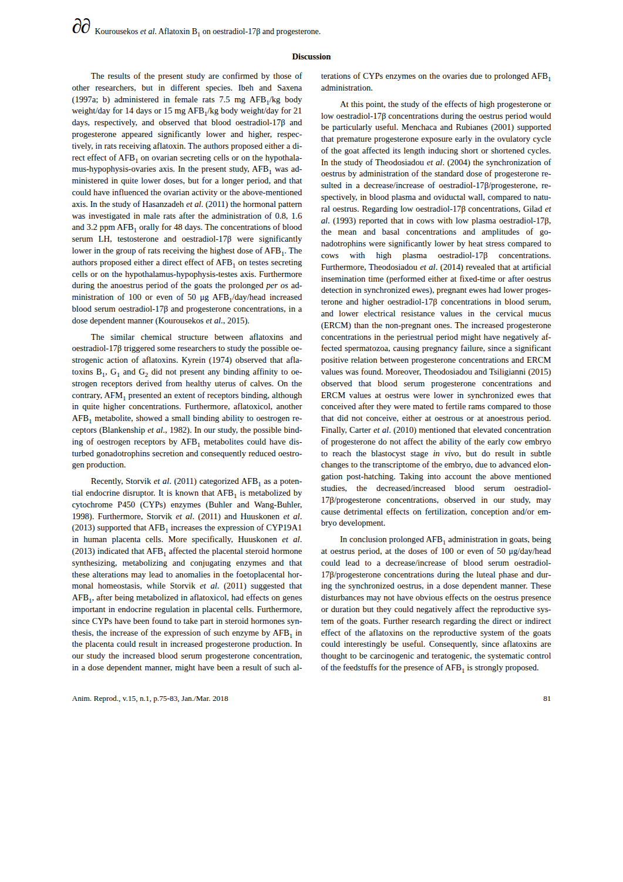∂∂
Kourousekos et al. Aflatoxin B1 on oestradiol-17β and progesterone.
Discussion
The results of the present study are confirmed by those of other researchers, but in different species. Ibeh and Saxena (1997a; b) administered in female rats 7.5 mg AFB1/kg body weight/day for 14 days or 15 mg AFB1/kg body weight/day for 21 days, respectively, and observed that blood oestradiol-17β and progesterone appeared significantly lower and higher, respectively, in rats receiving aflatoxin. The authors proposed either a direct effect of AFB1 on ovarian secreting cells or on the hypothalamus-hypophysis-ovaries axis. In the present study, AFB1 was administered in quite lower doses, but for a longer period, and that could have influenced the ovarian activity or the above-mentioned axis. In the study of Hasanzadeh et al. (2011) the hormonal pattern was investigated in male rats after the administration of 0.8, 1.6 and 3.2 ppm AFB1 orally for 48 days. The concentrations of blood serum LH, testosterone and oestradiol-17β were significantly lower in the group of rats receiving the highest dose of AFB1. The authors proposed either a direct effect of AFB1 on testes secreting cells or on the hypothalamus-hypophysis-testes axis. Furthermore during the anoestrus period of the goats the prolonged per os administration of 100 or even of 50 μg AFB1/day/head increased blood serum oestradiol-17β and progesterone concentrations, in a dose dependent manner (Kourousekos et al., 2015).
The similar chemical structure between aflatoxins and oestradiol-17β triggered some researchers to study the possible oestrogenic action of aflatoxins. Kyrein (1974) observed that aflatoxins B1, G1 and G2 did not present any binding affinity to oestrogen receptors derived from healthy uterus of calves. On the contrary, AFM1 presented an extent of receptors binding, although in quite higher concentrations. Furthermore, aflatoxicol, another AFB1 metabolite, showed a small binding ability to oestrogen receptors (Blankenship et al., 1982). In our study, the possible binding of oestrogen receptors by AFB1 metabolites could have disturbed gonadotrophins secretion and consequently reduced oestrogen production.
Recently, Storvik et al. (2011) categorized AFB1 as a potential endocrine disruptor. It is known that AFB1 is metabolized by cytochrome P450 (CYPs) enzymes (Buhler and Wang-Buhler, 1998). Furthermore, Storvik et al. (2011) and Huuskonen et al. (2013) supported that AFB1 increases the expression of CYP19A1 in human placenta cells. More specifically, Huuskonen et al. (2013) indicated that AFB1 affected the placental steroid hormone synthesizing, metabolizing and conjugating enzymes and that these alterations may lead to anomalies in the foetoplacental hormonal homeostasis, while Storvik et al. (2011) suggested that AFB1, after being metabolized in aflatoxicol, had effects on genes important in endocrine regulation in placental cells. Furthermore, since CYPs have been found to take part in steroid hormones synthesis, the increase of the expression of such enzyme by AFB1 in the placenta could result in increased progesterone production. In our study the increased blood serum progesterone concentration, in a dose dependent manner, might have been a result of such alterations of CYPs enzymes on the ovaries due to prolonged AFB1 administration.
At this point, the study of the effects of high progesterone or low oestradiol-17β concentrations during the oestrus period would be particularly useful. Menchaca and Rubianes (2001) supported that premature progesterone exposure early in the ovulatory cycle of the goat affected its length inducing short or shortened cycles. In the study of Theodosiadou et al. (2004) the synchronization of oestrus by administration of the standard dose of progesterone resulted in a decrease/increase of oestradiol-17β/progesterone, respectively, in blood plasma and oviductal wall, compared to natural oestrus. Regarding low oestradiol-17β concentrations, Gilad et al. (1993) reported that in cows with low plasma oestradiol-17β, the mean and basal concentrations and amplitudes of gonadotrophins were significantly lower by heat stress compared to cows with high plasma oestradiol-17β concentrations. Furthermore, Theodosiadou et al. (2014) revealed that at artificial insemination time (performed either at fixed-time or after oestrus detection in synchronized ewes), pregnant ewes had lower progesterone and higher oestradiol-17β concentrations in blood serum, and lower electrical resistance values in the cervical mucus (ERCM) than the non-pregnant ones. The increased progesterone concentrations in the periestrual period might have negatively affected spermatozoa, causing pregnancy failure, since a significant positive relation between progesterone concentrations and ERCM values was found. Moreover, Theodosiadou and Tsiligianni (2015) observed that blood serum progesterone concentrations and ERCM values at oestrus were lower in synchronized ewes that conceived after they were mated to fertile rams compared to those that did not conceive, either at oestrous or at anoestrous period. Finally, Carter et al. (2010) mentioned that elevated concentration of progesterone do not affect the ability of the early cow embryo to reach the blastocyst stage in vivo, but do result in subtle changes to the transcriptome of the embryo, due to advanced elongation post-hatching. Taking into account the above mentioned studies, the decreased/increased blood serum oestradiol-17β/progesterone concentrations, observed in our study, may cause detrimental effects on fertilization, conception and/or embryo development.
In conclusion prolonged AFB1 administration in goats, being at oestrus period, at the doses of 100 or even of 50 μg/day/head could lead to a decrease/increase of blood serum oestradiol-17β/progesterone concentrations during the luteal phase and during the synchronized oestrus, in a dose dependent manner. These disturbances may not have obvious effects on the oestrus presence or duration but they could negatively affect the reproductive system of the goats. Further research regarding the direct or indirect effect of the aflatoxins on the reproductive system of the goats could interestingly be useful. Consequently, since aflatoxins are thought to be carcinogenic and teratogenic, the systematic control of the feedstuffs for the presence of AFB1 is strongly proposed.
Anim. Reprod., v.15, n.1, p.75-83, Jan./Mar. 2018 81